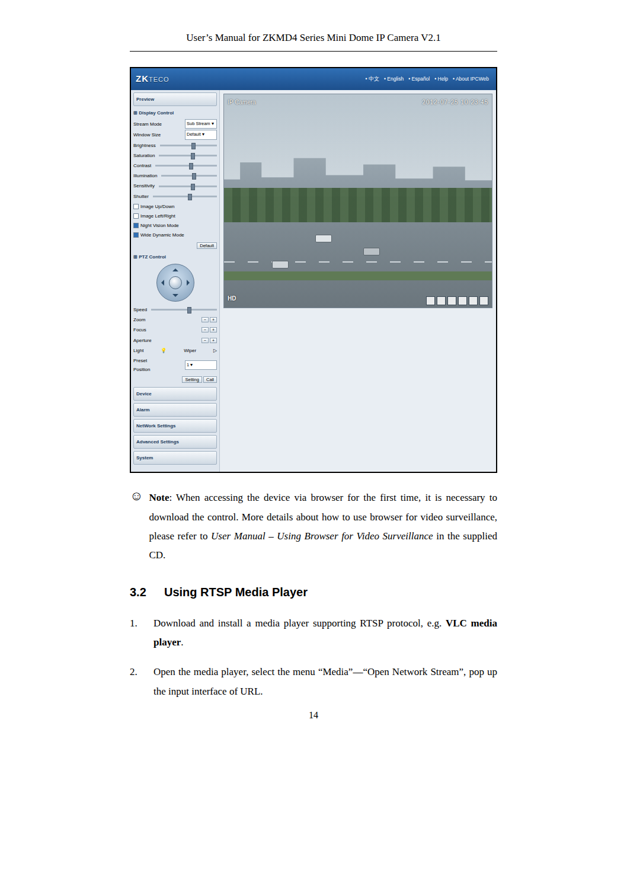User’s Manual for ZKMD4 Series Mini Dome IP Camera V2.1
ZKTECO
• 中文• English• Español• Help• About IPCWeb
Preview
⊞ Display Control
Stream Mode Sub Stream ▾
Window Size Default ▾
Brightness
Saturation
Contrast
Illumination
Sensitivity
Shutter
Image Up/Down
Image Left/Right
Night Vision Mode
Wide Dynamic Mode
Default
⊞ PTZ Control
Speed
Zoom−+
Focus−+
Aperture−+
Light💡Wiper▷
Preset
Position 1 ▾
Setting Call
Device
Alarm
NetWork Settings
Advanced Settings
System
IP Camera
2012-07-25 10:23:45
HD
☺
Note: When accessing the device via browser for the first time, it is necessary to download the control. More details about how to use browser for video surveillance, please refer to User Manual – Using Browser for Video Surveillance in the supplied CD.
3.2 Using RTSP Media Player
1. Download and install a media player supporting RTSP protocol, e.g. VLC media player.
2. Open the media player, select the menu “Media”—“Open Network Stream”, pop up the input interface of URL.
14